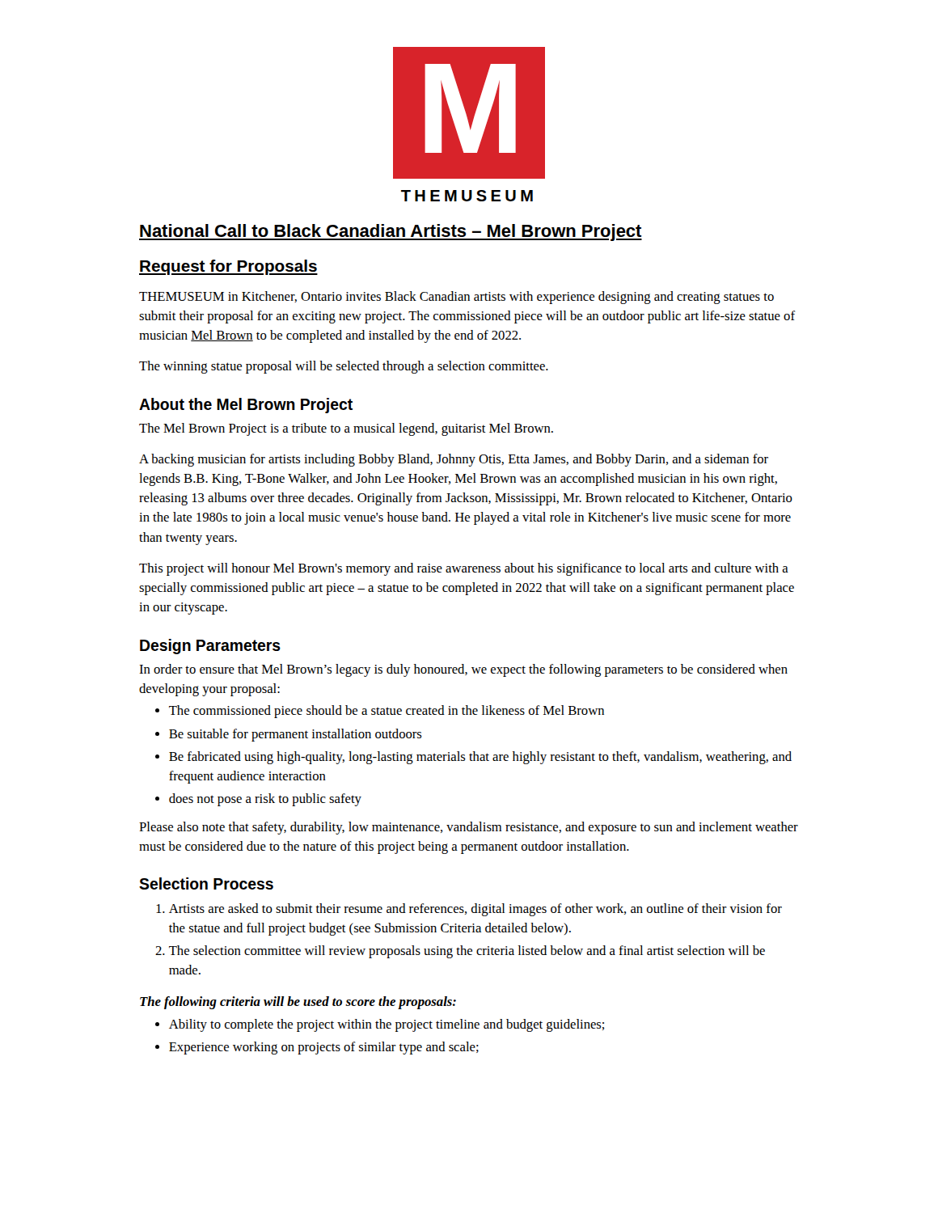M
THEMUSEUM
National Call to Black Canadian Artists – Mel Brown Project
Request for Proposals
THEMUSEUM in Kitchener, Ontario invites Black Canadian artists with experience designing and creating statues to submit their proposal for an exciting new project. The commissioned piece will be an outdoor public art life-size statue of musician Mel Brown to be completed and installed by the end of 2022.
The winning statue proposal will be selected through a selection committee.
About the Mel Brown Project
The Mel Brown Project is a tribute to a musical legend, guitarist Mel Brown.
A backing musician for artists including Bobby Bland, Johnny Otis, Etta James, and Bobby Darin, and a sideman for legends B.B. King, T-Bone Walker, and John Lee Hooker, Mel Brown was an accomplished musician in his own right, releasing 13 albums over three decades. Originally from Jackson, Mississippi, Mr. Brown relocated to Kitchener, Ontario in the late 1980s to join a local music venue's house band. He played a vital role in Kitchener's live music scene for more than twenty years.
This project will honour Mel Brown's memory and raise awareness about his significance to local arts and culture with a specially commissioned public art piece – a statue to be completed in 2022 that will take on a significant permanent place in our cityscape.
Design Parameters
In order to ensure that Mel Brown’s legacy is duly honoured, we expect the following parameters to be considered when developing your proposal:
The commissioned piece should be a statue created in the likeness of Mel Brown
Be suitable for permanent installation outdoors
Be fabricated using high-quality, long-lasting materials that are highly resistant to theft, vandalism, weathering, and frequent audience interaction
does not pose a risk to public safety
Please also note that safety, durability, low maintenance, vandalism resistance, and exposure to sun and inclement weather must be considered due to the nature of this project being a permanent outdoor installation.
Selection Process
Artists are asked to submit their resume and references, digital images of other work, an outline of their vision for the statue and full project budget (see Submission Criteria detailed below).
The selection committee will review proposals using the criteria listed below and a final artist selection will be made.
The following criteria will be used to score the proposals:
Ability to complete the project within the project timeline and budget guidelines;
Experience working on projects of similar type and scale;